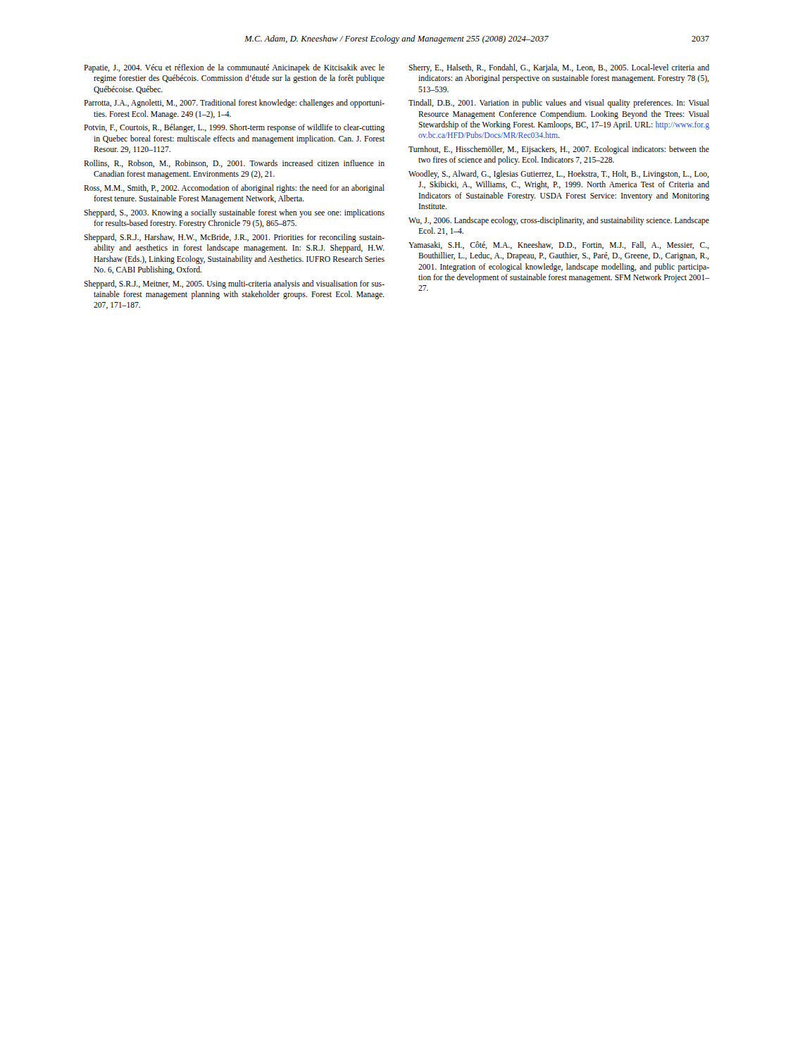M.C. Adam, D. Kneeshaw / Forest Ecology and Management 255 (2008) 2024–2037 2037
Papatie, J., 2004. Vécu et réflexion de la communauté Anicinapek de Kitcisakik avec le regime forestier des Québécois. Commission d’étude sur la gestion de la forêt publique Québécoise. Québec.
Parrotta, J.A., Agnoletti, M., 2007. Traditional forest knowledge: challenges and opportunities. Forest Ecol. Manage. 249 (1–2), 1–4.
Potvin, F., Courtois, R., Bélanger, L., 1999. Short-term response of wildlife to clear-cutting in Quebec boreal forest: multiscale effects and management implication. Can. J. Forest Resour. 29, 1120–1127.
Rollins, R., Robson, M., Robinson, D., 2001. Towards increased citizen influence in Canadian forest management. Environments 29 (2), 21.
Ross, M.M., Smith, P., 2002. Accomodation of aboriginal rights: the need for an aboriginal forest tenure. Sustainable Forest Management Network, Alberta.
Sheppard, S., 2003. Knowing a socially sustainable forest when you see one: implications for results-based forestry. Forestry Chronicle 79 (5), 865–875.
Sheppard, S.R.J., Harshaw, H.W., McBride, J.R., 2001. Priorities for reconciling sustainability and aesthetics in forest landscape management. In: S.R.J. Sheppard, H.W. Harshaw (Eds.), Linking Ecology, Sustainability and Aesthetics. IUFRO Research Series No. 6, CABI Publishing, Oxford.
Sheppard, S.R.J., Meitner, M., 2005. Using multi-criteria analysis and visualisation for sustainable forest management planning with stakeholder groups. Forest Ecol. Manage. 207, 171–187.
Sherry, E., Halseth, R., Fondahl, G., Karjala, M., Leon, B., 2005. Local-level criteria and indicators: an Aboriginal perspective on sustainable forest management. Forestry 78 (5), 513–539.
Tindall, D.B., 2001. Variation in public values and visual quality preferences. In: Visual Resource Management Conference Compendium. Looking Beyond the Trees: Visual Stewardship of the Working Forest. Kamloops, BC, 17–19 April. URL: http://www.for.gov.bc.ca/HFD/Pubs/Docs/MR/Rec034.htm.
Turnhout, E., Hisschemöller, M., Eijsackers, H., 2007. Ecological indicators: between the two fires of science and policy. Ecol. Indicators 7, 215–228.
Woodley, S., Alward, G., Iglesias Gutierrez, L., Hoekstra, T., Holt, B., Livingston, L., Loo, J., Skibicki, A., Williams, C., Wright, P., 1999. North America Test of Criteria and Indicators of Sustainable Forestry. USDA Forest Service: Inventory and Monitoring Institute.
Wu, J., 2006. Landscape ecology, cross-disciplinarity, and sustainability science. Landscape Ecol. 21, 1–4.
Yamasaki, S.H., Côté, M.A., Kneeshaw, D.D., Fortin, M.J., Fall, A., Messier, C., Bouthillier, L., Leduc, A., Drapeau, P., Gauthier, S., Paré, D., Greene, D., Carignan, R., 2001. Integration of ecological knowledge, landscape modelling, and public participation for the development of sustainable forest management. SFM Network Project 2001–27.